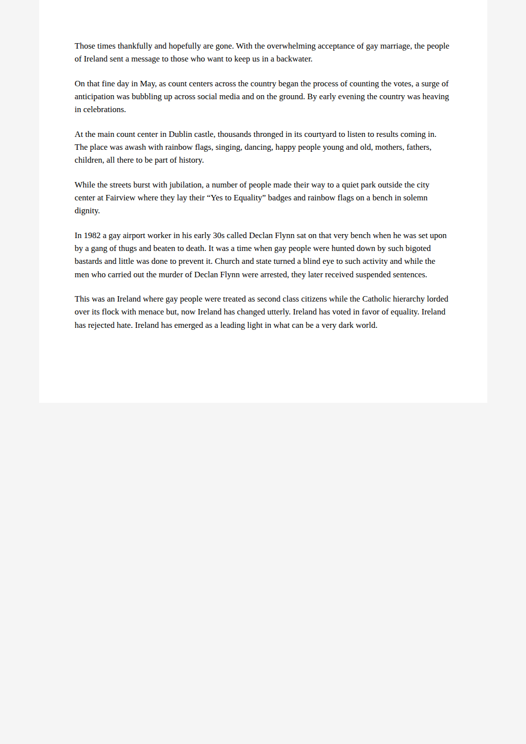Those times thankfully and hopefully are gone. With the overwhelming acceptance of gay marriage, the people of Ireland sent a message to those who want to keep us in a backwater.
On that fine day in May, as count centers across the country began the process of counting the votes, a surge of anticipation was bubbling up across social media and on the ground. By early evening the country was heaving in celebrations.
At the main count center in Dublin castle, thousands thronged in its courtyard to listen to results coming in. The place was awash with rainbow flags, singing, dancing, happy people young and old, mothers, fathers, children, all there to be part of history.
While the streets burst with jubilation, a number of people made their way to a quiet park outside the city center at Fairview where they lay their “Yes to Equality” badges and rainbow flags on a bench in solemn dignity.
In 1982 a gay airport worker in his early 30s called Declan Flynn sat on that very bench when he was set upon by a gang of thugs and beaten to death. It was a time when gay people were hunted down by such bigoted bastards and little was done to prevent it. Church and state turned a blind eye to such activity and while the men who carried out the murder of Declan Flynn were arrested, they later received suspended sentences.
This was an Ireland where gay people were treated as second class citizens while the Catholic hierarchy lorded over its flock with menace but, now Ireland has changed utterly. Ireland has voted in favor of equality. Ireland has rejected hate. Ireland has emerged as a leading light in what can be a very dark world.